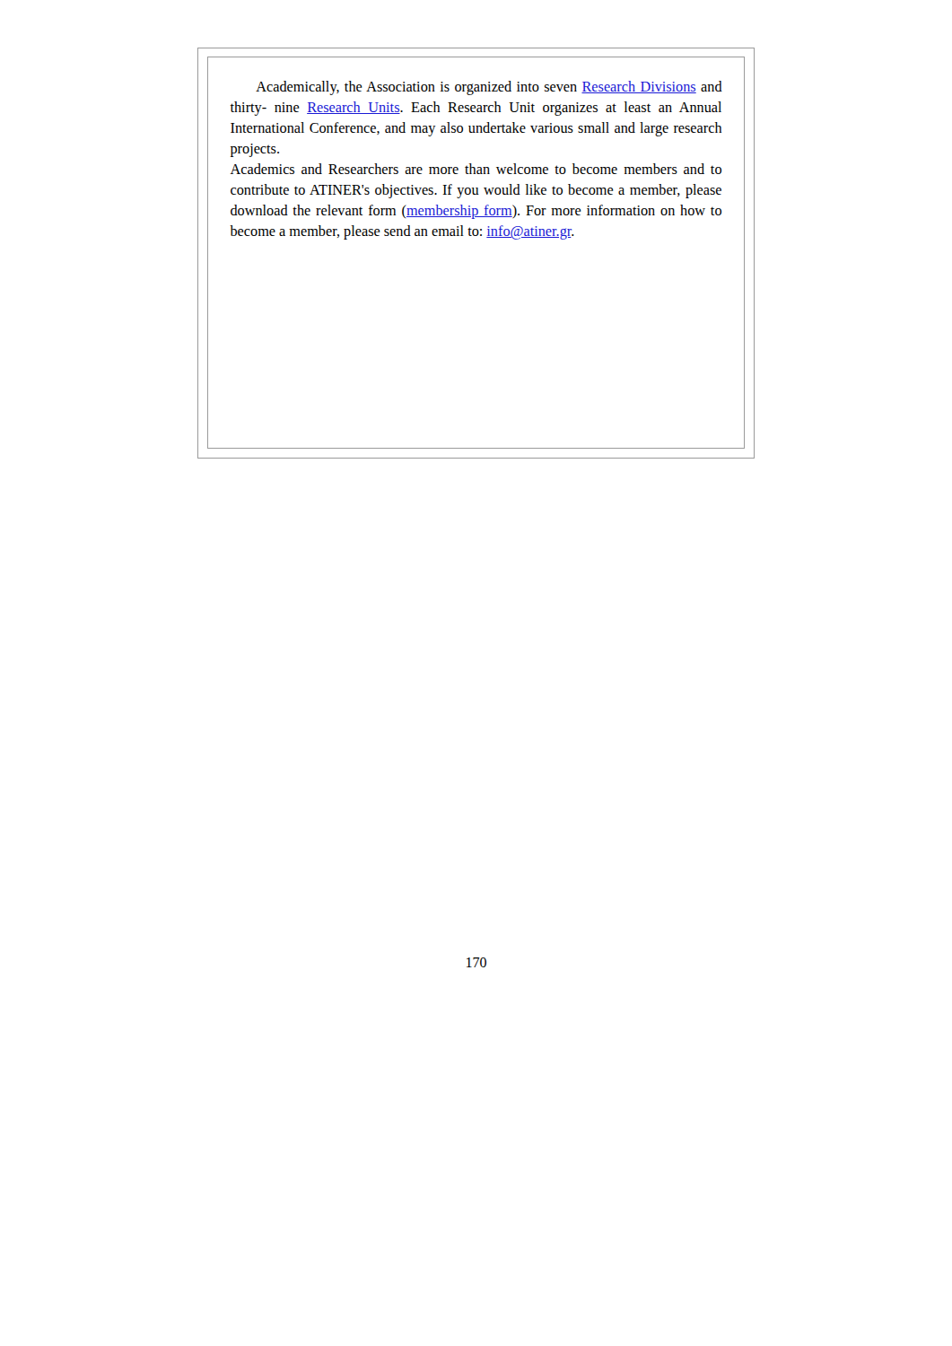Academically, the Association is organized into seven Research Divisions and thirty- nine Research Units. Each Research Unit organizes at least an Annual International Conference, and may also undertake various small and large research projects.
Academics and Researchers are more than welcome to become members and to contribute to ATINER's objectives. If you would like to become a member, please download the relevant form (membership form). For more information on how to become a member, please send an email to: info@atiner.gr.
170